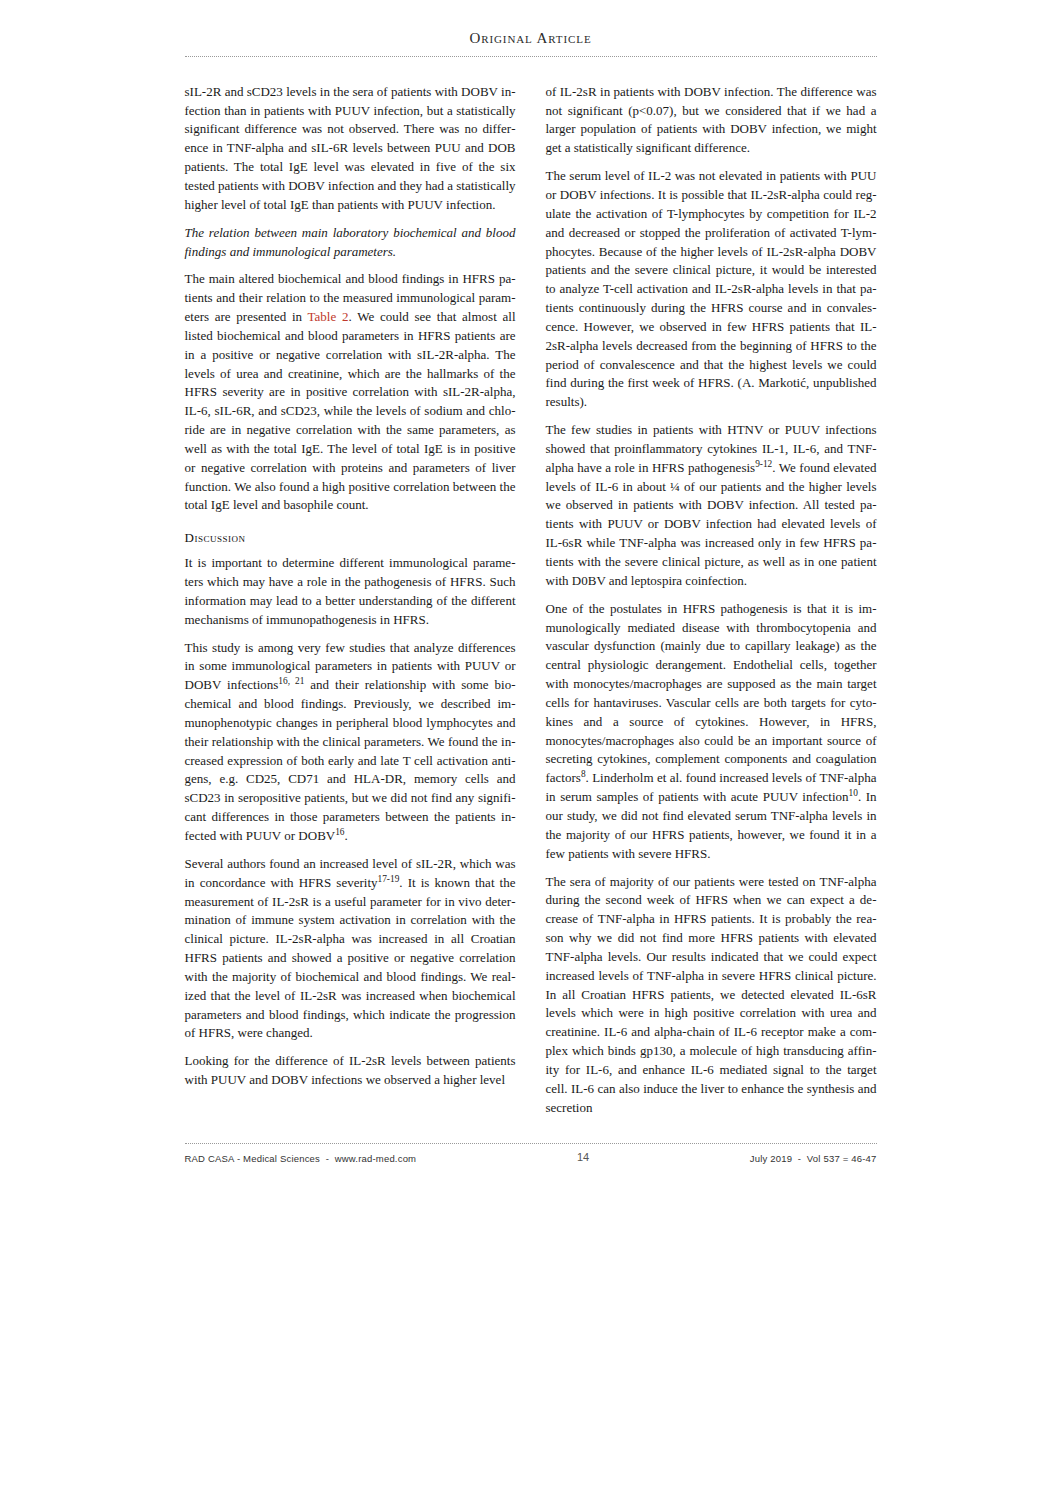Original Article
sIL-2R and sCD23 levels in the sera of patients with DOBV infection than in patients with PUUV infection, but a statistically significant difference was not observed. There was no difference in TNF-alpha and sIL-6R levels between PUU and DOB patients. The total IgE level was elevated in five of the six tested patients with DOBV infection and they had a statistically higher level of total IgE than patients with PUUV infection.
The relation between main laboratory biochemical and blood findings and immunological parameters.
The main altered biochemical and blood findings in HFRS patients and their relation to the measured immunological parameters are presented in Table 2. We could see that almost all listed biochemical and blood parameters in HFRS patients are in a positive or negative correlation with sIL-2R-alpha. The levels of urea and creatinine, which are the hallmarks of the HFRS severity are in positive correlation with sIL-2R-alpha, IL-6, sIL-6R, and sCD23, while the levels of sodium and chloride are in negative correlation with the same parameters, as well as with the total IgE. The level of total IgE is in positive or negative correlation with proteins and parameters of liver function. We also found a high positive correlation between the total IgE level and basophile count.
Discussion
It is important to determine different immunological parameters which may have a role in the pathogenesis of HFRS. Such information may lead to a better understanding of the different mechanisms of immunopathogenesis in HFRS.
This study is among very few studies that analyze differences in some immunological parameters in patients with PUUV or DOBV infections16, 21 and their relationship with some biochemical and blood findings. Previously, we described immunophenotypic changes in peripheral blood lymphocytes and their relationship with the clinical parameters. We found the increased expression of both early and late T cell activation antigens, e.g. CD25, CD71 and HLA-DR, memory cells and sCD23 in seropositive patients, but we did not find any significant differences in those parameters between the patients infected with PUUV or DOBV16.
Several authors found an increased level of sIL-2R, which was in concordance with HFRS severity17-19. It is known that the measurement of IL-2sR is a useful parameter for in vivo determination of immune system activation in correlation with the clinical picture. IL-2sR-alpha was increased in all Croatian HFRS patients and showed a positive or negative correlation with the majority of biochemical and blood findings. We realized that the level of IL-2sR was increased when biochemical parameters and blood findings, which indicate the progression of HFRS, were changed.
Looking for the difference of IL-2sR levels between patients with PUUV and DOBV infections we observed a higher level
of IL-2sR in patients with DOBV infection. The difference was not significant (p<0.07), but we considered that if we had a larger population of patients with DOBV infection, we might get a statistically significant difference.
The serum level of IL-2 was not elevated in patients with PUU or DOBV infections. It is possible that IL-2sR-alpha could regulate the activation of T-lymphocytes by competition for IL-2 and decreased or stopped the proliferation of activated T-lymphocytes. Because of the higher levels of IL-2sR-alpha DOBV patients and the severe clinical picture, it would be interested to analyze T-cell activation and IL-2sR-alpha levels in that patients continuously during the HFRS course and in convalescence. However, we observed in few HFRS patients that IL-2sR-alpha levels decreased from the beginning of HFRS to the period of convalescence and that the highest levels we could find during the first week of HFRS. (A. Markotić, unpublished results).
The few studies in patients with HTNV or PUUV infections showed that proinflammatory cytokines IL-1, IL-6, and TNF-alpha have a role in HFRS pathogenesis9-12. We found elevated levels of IL-6 in about ¼ of our patients and the higher levels we observed in patients with DOBV infection. All tested patients with PUUV or DOBV infection had elevated levels of IL-6sR while TNF-alpha was increased only in few HFRS patients with the severe clinical picture, as well as in one patient with D0BV and leptospira coinfection.
One of the postulates in HFRS pathogenesis is that it is immunologically mediated disease with thrombocytopenia and vascular dysfunction (mainly due to capillary leakage) as the central physiologic derangement. Endothelial cells, together with monocytes/macrophages are supposed as the main target cells for hantaviruses. Vascular cells are both targets for cytokines and a source of cytokines. However, in HFRS, monocytes/macrophages also could be an important source of secreting cytokines, complement components and coagulation factors8. Linderholm et al. found increased levels of TNF-alpha in serum samples of patients with acute PUUV infection10. In our study, we did not find elevated serum TNF-alpha levels in the majority of our HFRS patients, however, we found it in a few patients with severe HFRS.
The sera of majority of our patients were tested on TNF-alpha during the second week of HFRS when we can expect a decrease of TNF-alpha in HFRS patients. It is probably the reason why we did not find more HFRS patients with elevated TNF-alpha levels. Our results indicated that we could expect increased levels of TNF-alpha in severe HFRS clinical picture. In all Croatian HFRS patients, we detected elevated IL-6sR levels which were in high positive correlation with urea and creatinine. IL-6 and alpha-chain of IL-6 receptor make a complex which binds gp130, a molecule of high transducing affinity for IL-6, and enhance IL-6 mediated signal to the target cell. IL-6 can also induce the liver to enhance the synthesis and secretion
RAD CASA - Medical Sciences - www.rad-med.com
14
July 2019 - Vol 537 = 46-47